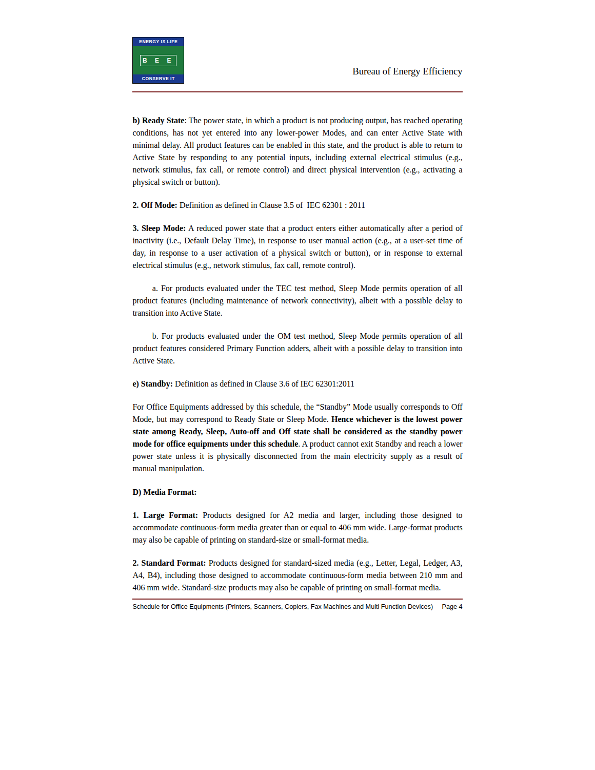ENERGY IS LIFE
B E E
CONSERVE IT
Bureau of Energy Efficiency
b) Ready State: The power state, in which a product is not producing output, has reached operating conditions, has not yet entered into any lower-power Modes, and can enter Active State with minimal delay. All product features can be enabled in this state, and the product is able to return to Active State by responding to any potential inputs, including external electrical stimulus (e.g., network stimulus, fax call, or remote control) and direct physical intervention (e.g., activating a physical switch or button).
2. Off Mode: Definition as defined in Clause 3.5 of IEC 62301 : 2011
3. Sleep Mode: A reduced power state that a product enters either automatically after a period of inactivity (i.e., Default Delay Time), in response to user manual action (e.g., at a user-set time of day, in response to a user activation of a physical switch or button), or in response to external electrical stimulus (e.g., network stimulus, fax call, remote control).
a. For products evaluated under the TEC test method, Sleep Mode permits operation of all product features (including maintenance of network connectivity), albeit with a possible delay to transition into Active State.
b. For products evaluated under the OM test method, Sleep Mode permits operation of all product features considered Primary Function adders, albeit with a possible delay to transition into Active State.
e) Standby: Definition as defined in Clause 3.6 of IEC 62301:2011
For Office Equipments addressed by this schedule, the “Standby” Mode usually corresponds to Off Mode, but may correspond to Ready State or Sleep Mode. Hence whichever is the lowest power state among Ready, Sleep, Auto-off and Off state shall be considered as the standby power mode for office equipments under this schedule. A product cannot exit Standby and reach a lower power state unless it is physically disconnected from the main electricity supply as a result of manual manipulation.
D) Media Format:
1. Large Format: Products designed for A2 media and larger, including those designed to accommodate continuous-form media greater than or equal to 406 mm wide. Large-format products may also be capable of printing on standard-size or small-format media.
2. Standard Format: Products designed for standard-sized media (e.g., Letter, Legal, Ledger, A3, A4, B4), including those designed to accommodate continuous-form media between 210 mm and 406 mm wide. Standard-size products may also be capable of printing on small-format media.
Schedule for Office Equipments (Printers, Scanners, Copiers, Fax Machines and Multi Function Devices) Page 4